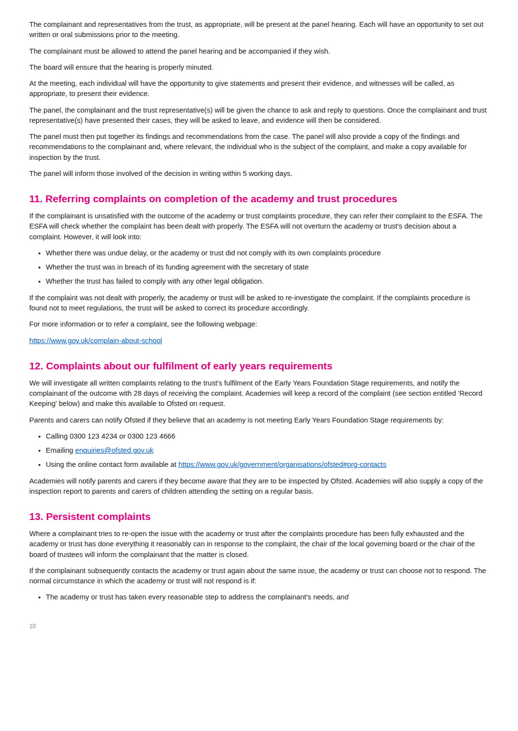The complainant and representatives from the trust, as appropriate, will be present at the panel hearing. Each will have an opportunity to set out written or oral submissions prior to the meeting.
The complainant must be allowed to attend the panel hearing and be accompanied if they wish.
The board will ensure that the hearing is properly minuted.
At the meeting, each individual will have the opportunity to give statements and present their evidence, and witnesses will be called, as appropriate, to present their evidence.
The panel, the complainant and the trust representative(s) will be given the chance to ask and reply to questions. Once the complainant and trust representative(s) have presented their cases, they will be asked to leave, and evidence will then be considered.
The panel must then put together its findings and recommendations from the case. The panel will also provide a copy of the findings and recommendations to the complainant and, where relevant, the individual who is the subject of the complaint, and make a copy available for inspection by the trust.
The panel will inform those involved of the decision in writing within 5 working days.
11. Referring complaints on completion of the academy and trust procedures
If the complainant is unsatisfied with the outcome of the academy or trust complaints procedure, they can refer their complaint to the ESFA. The ESFA will check whether the complaint has been dealt with properly. The ESFA will not overturn the academy or trust's decision about a complaint. However, it will look into:
Whether there was undue delay, or the academy or trust did not comply with its own complaints procedure
Whether the trust was in breach of its funding agreement with the secretary of state
Whether the trust has failed to comply with any other legal obligation.
If the complaint was not dealt with properly, the academy or trust will be asked to re-investigate the complaint. If the complaints procedure is found not to meet regulations, the trust will be asked to correct its procedure accordingly.
For more information or to refer a complaint, see the following webpage:
https://www.gov.uk/complain-about-school
12. Complaints about our fulfilment of early years requirements
We will investigate all written complaints relating to the trust's fulfilment of the Early Years Foundation Stage requirements, and notify the complainant of the outcome with 28 days of receiving the complaint. Academies will keep a record of the complaint (see section entitled 'Record Keeping' below) and make this available to Ofsted on request.
Parents and carers can notify Ofsted if they believe that an academy is not meeting Early Years Foundation Stage requirements by:
Calling 0300 123 4234 or 0300 123 4666
Emailing enquiries@ofsted.gov.uk
Using the online contact form available at https://www.gov.uk/government/organisations/ofsted#org-contacts
Academies will notify parents and carers if they become aware that they are to be inspected by Ofsted. Academies will also supply a copy of the inspection report to parents and carers of children attending the setting on a regular basis.
13. Persistent complaints
Where a complainant tries to re-open the issue with the academy or trust after the complaints procedure has been fully exhausted and the academy or trust has done everything it reasonably can in response to the complaint, the chair of the local governing board or the chair of the board of trustees will inform the complainant that the matter is closed.
If the complainant subsequently contacts the academy or trust again about the same issue, the academy or trust can choose not to respond. The normal circumstance in which the academy or trust will not respond is if:
The academy or trust has taken every reasonable step to address the complainant's needs, and
10